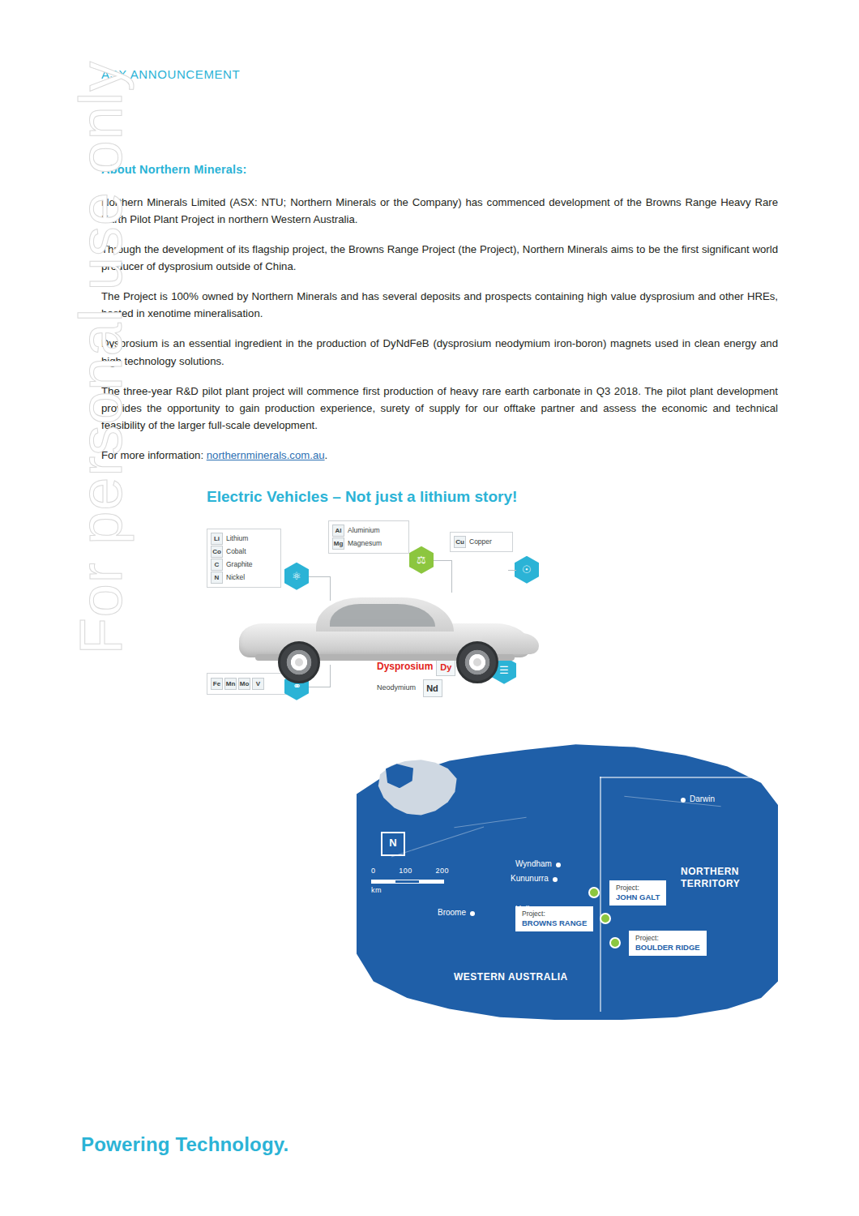For personal use only
ASX ANNOUNCEMENT
About Northern Minerals:
Northern Minerals Limited (ASX: NTU; Northern Minerals or the Company) has commenced development of the Browns Range Heavy Rare Earth Pilot Plant Project in northern Western Australia.
Through the development of its flagship project, the Browns Range Project (the Project), Northern Minerals aims to be the first significant world producer of dysprosium outside of China.
The Project is 100% owned by Northern Minerals and has several deposits and prospects containing high value dysprosium and other HREs, hosted in xenotime mineralisation.
Dysprosium is an essential ingredient in the production of DyNdFeB (dysprosium neodymium iron-boron) magnets used in clean energy and high technology solutions.
The three-year R&D pilot plant project will commence first production of heavy rare earth carbonate in Q3 2018. The pilot plant development provides the opportunity to gain production experience, surety of supply for our offtake partner and assess the economic and technical feasibility of the larger full-scale development.
For more information: northernminerals.com.au.
Electric Vehicles – Not just a lithium story!
Li Lithium
Co Cobalt
CGraphite
NNickel
Al Aluminium
Mg Magnesum
Cu Copper
Fe Mn Mo V
Dysprosium Dy
Neodymium Nd
⚛
⚖
☉
⚭
☰
N
0100200
km
Darwin
Wyndham
Kununurra
Broome
Halls
Creek
Project: JOHN GALT
Project: BROWNS RANGE
Project: BOULDER RIDGE
NORTHERN
TERRITORY
WESTERN AUSTRALIA
Powering Technology.